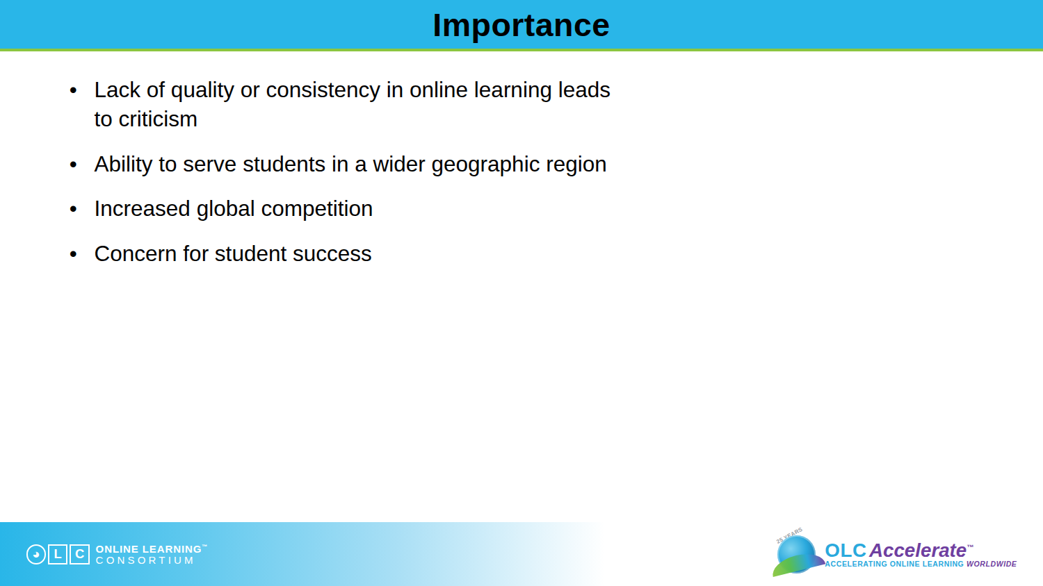Importance
Lack of quality or consistency in online learning leads to criticism
Ability to serve students in a wider geographic region
Increased global competition
Concern for student success
◕ L C
ONLINE LEARNING™ CONSORTIUM
25 YEARS
OLC Accelerate™
ACCELERATING ONLINE LEARNING WORLDWIDE